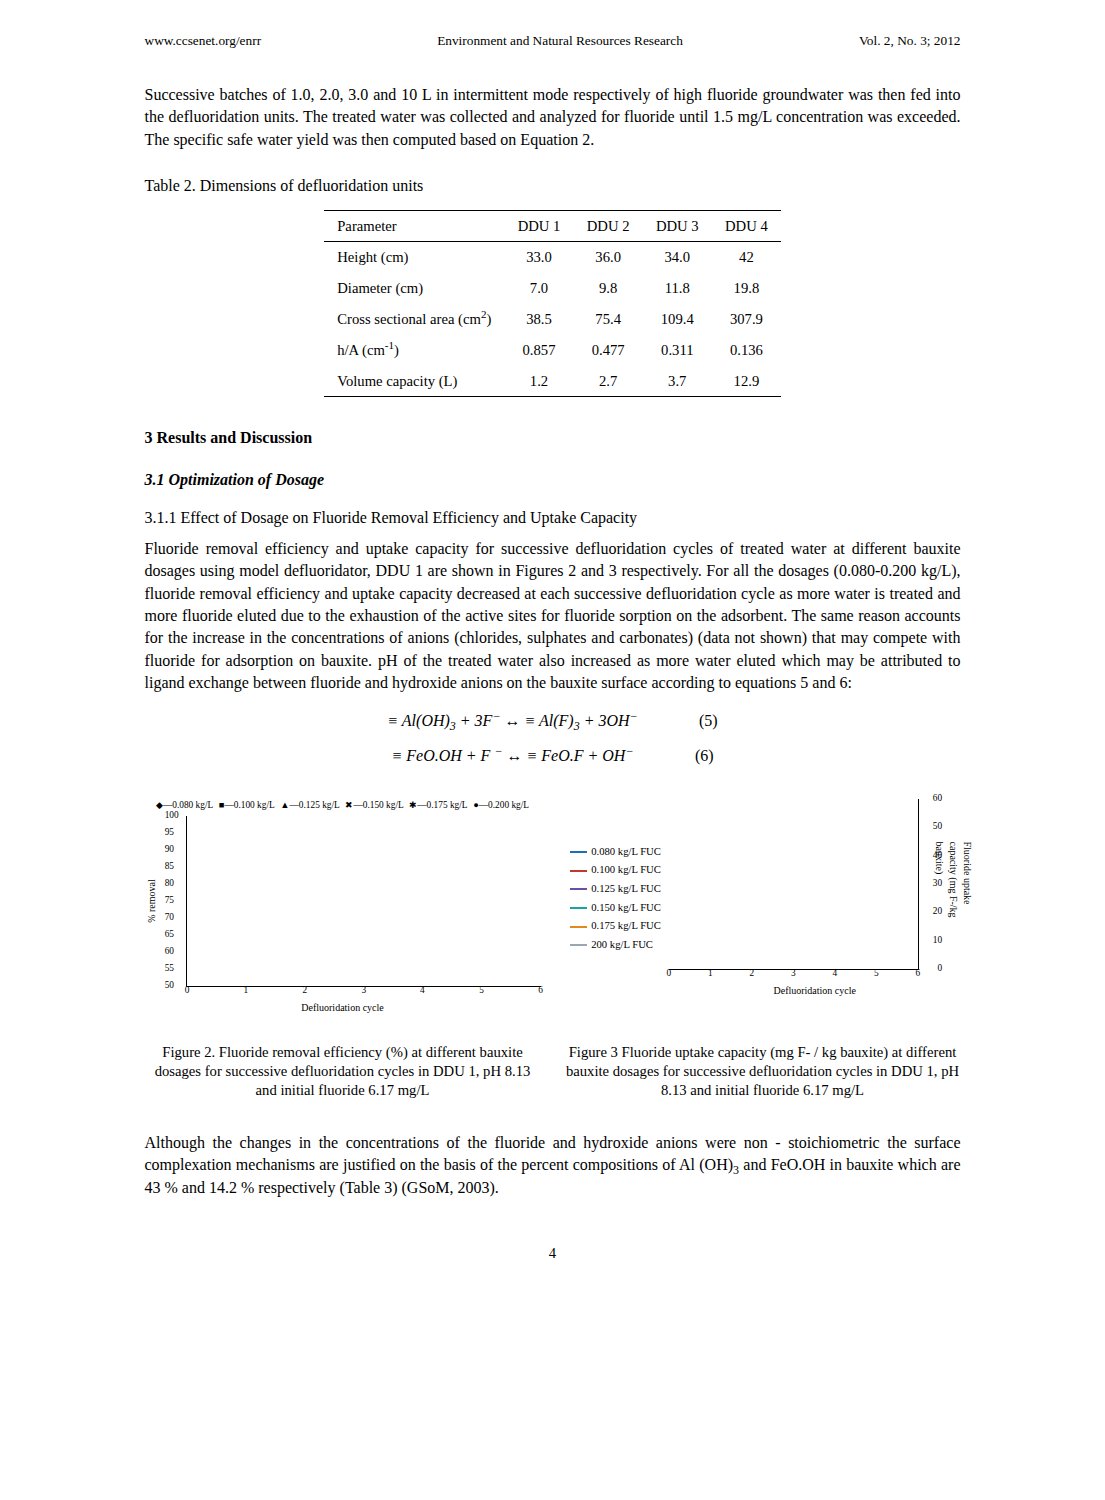www.ccsenet.org/enrr
Environment and Natural Resources Research
Vol. 2, No. 3; 2012
Successive batches of 1.0, 2.0, 3.0 and 10 L in intermittent mode respectively of high fluoride groundwater was then fed into the defluoridation units. The treated water was collected and analyzed for fluoride until 1.5 mg/L concentration was exceeded. The specific safe water yield was then computed based on Equation 2.
Table 2. Dimensions of defluoridation units
| Parameter | DDU 1 | DDU 2 | DDU 3 | DDU 4 |
| --- | --- | --- | --- | --- |
| Height (cm) | 33.0 | 36.0 | 34.0 | 42 |
| Diameter (cm) | 7.0 | 9.8 | 11.8 | 19.8 |
| Cross sectional area (cm 2 ) | 38.5 | 75.4 | 109.4 | 307.9 |
| h/A (cm -1 ) | 0.857 | 0.477 | 0.311 | 0.136 |
| Volume capacity (L) | 1.2 | 2.7 | 3.7 | 12.9 |
3 Results and Discussion
3.1 Optimization of Dosage
3.1.1 Effect of Dosage on Fluoride Removal Efficiency and Uptake Capacity
Fluoride removal efficiency and uptake capacity for successive defluoridation cycles of treated water at different bauxite dosages using model defluoridator, DDU 1 are shown in Figures 2 and 3 respectively. For all the dosages (0.080-0.200 kg/L), fluoride removal efficiency and uptake capacity decreased at each successive defluoridation cycle as more water is treated and more fluoride eluted due to the exhaustion of the active sites for fluoride sorption on the adsorbent. The same reason accounts for the increase in the concentrations of anions (chlorides, sulphates and carbonates) (data not shown) that may compete with fluoride for adsorption on bauxite. pH of the treated water also increased as more water eluted which may be attributed to ligand exchange between fluoride and hydroxide anions on the bauxite surface according to equations 5 and 6:
≡ Al(OH)3 + 3F− ↔ ≡ Al(F)3 + 3OH−
(5)
≡ FeO.OH + F − ↔ ≡ FeO.F + OH−
(6)
◆—0.080 kg/L ■—0.100 kg/L ▲—0.125 kg/L ✖—0.150 kg/L ✱—0.175 kg/L ●—0.200 kg/L
% removal
100
95
90
85
80
75
70
65
60
55
50
0
1
2
3
4
5
6
Defluoridation cycle
0.080 kg/L FUC
0.100 kg/L FUC
0.125 kg/L FUC
0.150 kg/L FUC
0.175 kg/L FUC
200 kg/L FUC
Fluoride uptake capacity (mg F-/kg bauxite)
60
50
40
30
20
10
0
0
1
2
3
4
5
6
Defluoridation cycle
Figure 2. Fluoride removal efficiency (%) at different bauxite dosages for successive defluoridation cycles in DDU 1, pH 8.13 and initial fluoride 6.17 mg/L
Figure 3 Fluoride uptake capacity (mg F- / kg bauxite) at different bauxite dosages for successive defluoridation cycles in DDU 1, pH 8.13 and initial fluoride 6.17 mg/L
Although the changes in the concentrations of the fluoride and hydroxide anions were non - stoichiometric the surface complexation mechanisms are justified on the basis of the percent compositions of Al (OH)3 and FeO.OH in bauxite which are 43 % and 14.2 % respectively (Table 3) (GSoM, 2003).
4